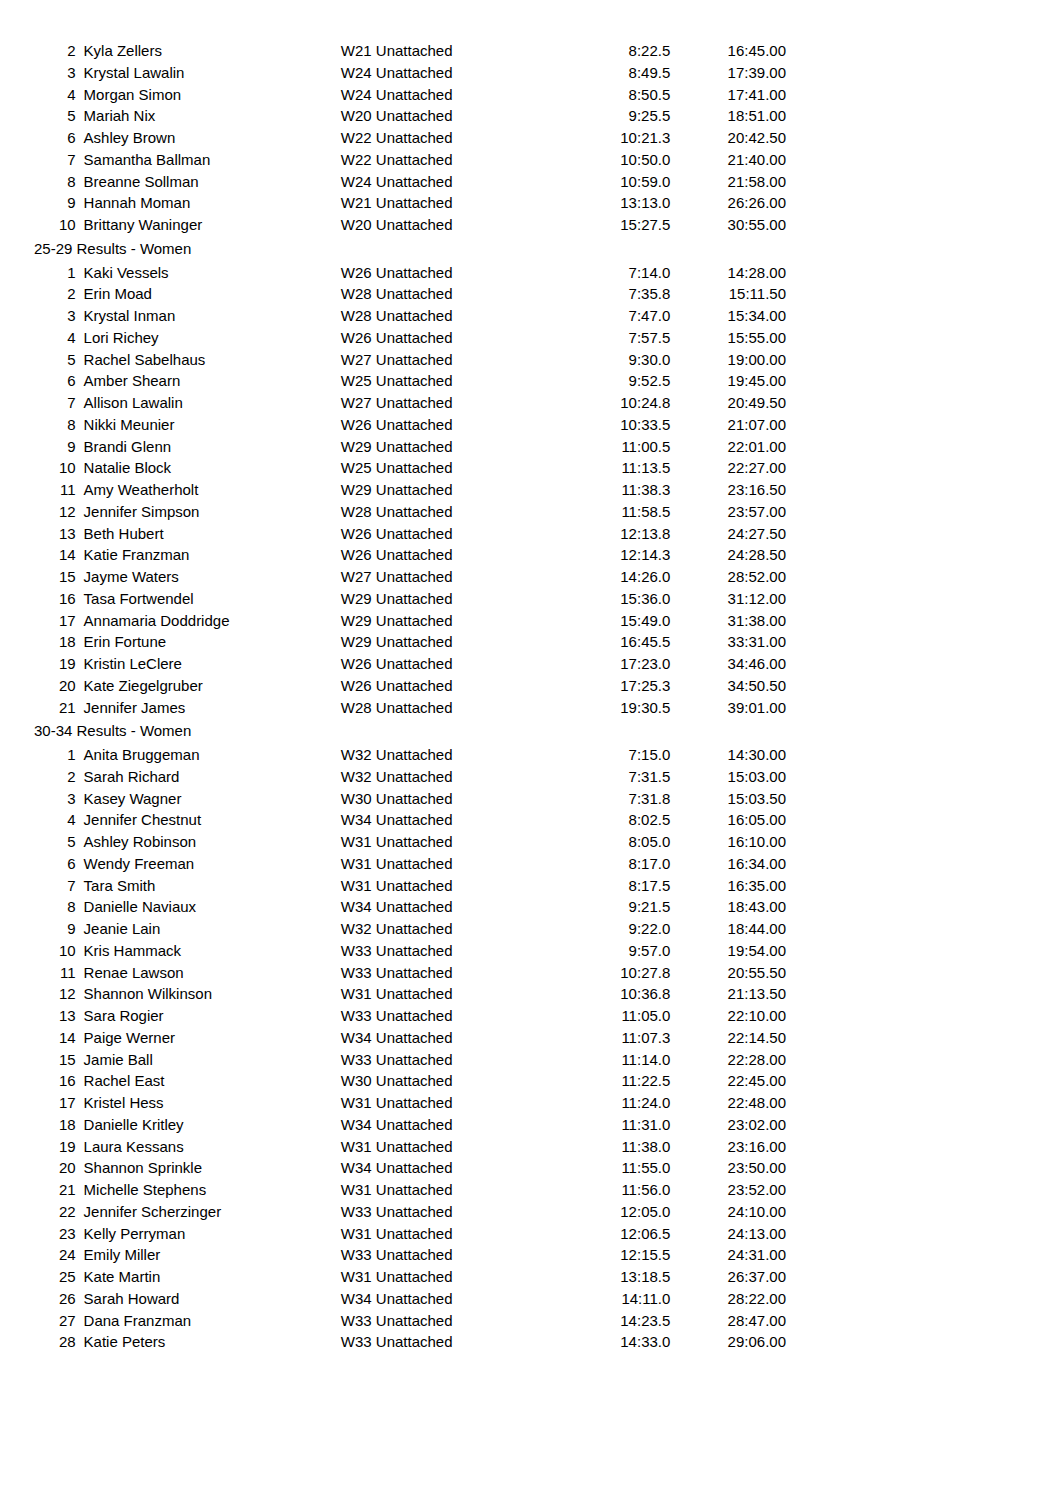| 2 | Kyla Zellers | W21 Unattached | 8:22.5 | 16:45.00 |
| 3 | Krystal Lawalin | W24 Unattached | 8:49.5 | 17:39.00 |
| 4 | Morgan Simon | W24 Unattached | 8:50.5 | 17:41.00 |
| 5 | Mariah Nix | W20 Unattached | 9:25.5 | 18:51.00 |
| 6 | Ashley Brown | W22 Unattached | 10:21.3 | 20:42.50 |
| 7 | Samantha Ballman | W22 Unattached | 10:50.0 | 21:40.00 |
| 8 | Breanne Sollman | W24 Unattached | 10:59.0 | 21:58.00 |
| 9 | Hannah Moman | W21 Unattached | 13:13.0 | 26:26.00 |
| 10 | Brittany Waninger | W20 Unattached | 15:27.5 | 30:55.00 |
| 25-29 Results - Women |
| 1 | Kaki Vessels | W26 Unattached | 7:14.0 | 14:28.00 |
| 2 | Erin Moad | W28 Unattached | 7:35.8 | 15:11.50 |
| 3 | Krystal Inman | W28 Unattached | 7:47.0 | 15:34.00 |
| 4 | Lori Richey | W26 Unattached | 7:57.5 | 15:55.00 |
| 5 | Rachel Sabelhaus | W27 Unattached | 9:30.0 | 19:00.00 |
| 6 | Amber Shearn | W25 Unattached | 9:52.5 | 19:45.00 |
| 7 | Allison Lawalin | W27 Unattached | 10:24.8 | 20:49.50 |
| 8 | Nikki Meunier | W26 Unattached | 10:33.5 | 21:07.00 |
| 9 | Brandi Glenn | W29 Unattached | 11:00.5 | 22:01.00 |
| 10 | Natalie Block | W25 Unattached | 11:13.5 | 22:27.00 |
| 11 | Amy Weatherholt | W29 Unattached | 11:38.3 | 23:16.50 |
| 12 | Jennifer Simpson | W28 Unattached | 11:58.5 | 23:57.00 |
| 13 | Beth Hubert | W26 Unattached | 12:13.8 | 24:27.50 |
| 14 | Katie Franzman | W26 Unattached | 12:14.3 | 24:28.50 |
| 15 | Jayme Waters | W27 Unattached | 14:26.0 | 28:52.00 |
| 16 | Tasa Fortwendel | W29 Unattached | 15:36.0 | 31:12.00 |
| 17 | Annamaria Doddridge | W29 Unattached | 15:49.0 | 31:38.00 |
| 18 | Erin Fortune | W29 Unattached | 16:45.5 | 33:31.00 |
| 19 | Kristin LeClere | W26 Unattached | 17:23.0 | 34:46.00 |
| 20 | Kate Ziegelgruber | W26 Unattached | 17:25.3 | 34:50.50 |
| 21 | Jennifer James | W28 Unattached | 19:30.5 | 39:01.00 |
| 30-34 Results - Women |
| 1 | Anita Bruggeman | W32 Unattached | 7:15.0 | 14:30.00 |
| 2 | Sarah Richard | W32 Unattached | 7:31.5 | 15:03.00 |
| 3 | Kasey Wagner | W30 Unattached | 7:31.8 | 15:03.50 |
| 4 | Jennifer Chestnut | W34 Unattached | 8:02.5 | 16:05.00 |
| 5 | Ashley Robinson | W31 Unattached | 8:05.0 | 16:10.00 |
| 6 | Wendy Freeman | W31 Unattached | 8:17.0 | 16:34.00 |
| 7 | Tara Smith | W31 Unattached | 8:17.5 | 16:35.00 |
| 8 | Danielle Naviaux | W34 Unattached | 9:21.5 | 18:43.00 |
| 9 | Jeanie Lain | W32 Unattached | 9:22.0 | 18:44.00 |
| 10 | Kris Hammack | W33 Unattached | 9:57.0 | 19:54.00 |
| 11 | Renae Lawson | W33 Unattached | 10:27.8 | 20:55.50 |
| 12 | Shannon Wilkinson | W31 Unattached | 10:36.8 | 21:13.50 |
| 13 | Sara Rogier | W33 Unattached | 11:05.0 | 22:10.00 |
| 14 | Paige Werner | W34 Unattached | 11:07.3 | 22:14.50 |
| 15 | Jamie Ball | W33 Unattached | 11:14.0 | 22:28.00 |
| 16 | Rachel East | W30 Unattached | 11:22.5 | 22:45.00 |
| 17 | Kristel Hess | W31 Unattached | 11:24.0 | 22:48.00 |
| 18 | Danielle Kritley | W34 Unattached | 11:31.0 | 23:02.00 |
| 19 | Laura Kessans | W31 Unattached | 11:38.0 | 23:16.00 |
| 20 | Shannon Sprinkle | W34 Unattached | 11:55.0 | 23:50.00 |
| 21 | Michelle Stephens | W31 Unattached | 11:56.0 | 23:52.00 |
| 22 | Jennifer Scherzinger | W33 Unattached | 12:05.0 | 24:10.00 |
| 23 | Kelly Perryman | W31 Unattached | 12:06.5 | 24:13.00 |
| 24 | Emily Miller | W33 Unattached | 12:15.5 | 24:31.00 |
| 25 | Kate Martin | W31 Unattached | 13:18.5 | 26:37.00 |
| 26 | Sarah Howard | W34 Unattached | 14:11.0 | 28:22.00 |
| 27 | Dana Franzman | W33 Unattached | 14:23.5 | 28:47.00 |
| 28 | Katie Peters | W33 Unattached | 14:33.0 | 29:06.00 |